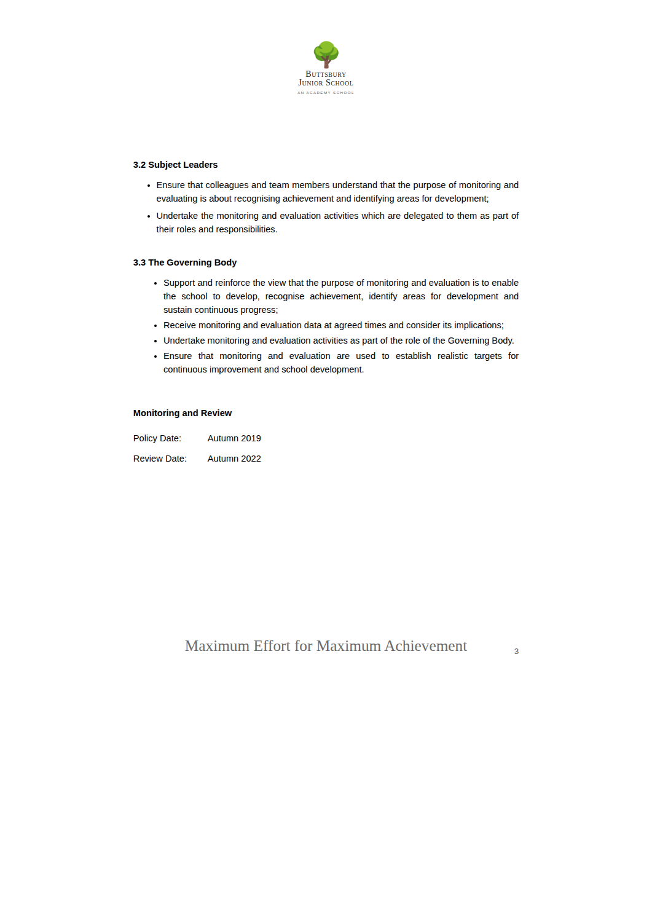🌳 Buttsbury Junior School AN ACADEMY SCHOOL
3.2 Subject Leaders
Ensure that colleagues and team members understand that the purpose of monitoring and evaluating is about recognising achievement and identifying areas for development;
Undertake the monitoring and evaluation activities which are delegated to them as part of their roles and responsibilities.
3.3 The Governing Body
Support and reinforce the view that the purpose of monitoring and evaluation is to enable the school to develop, recognise achievement, identify areas for development and sustain continuous progress;
Receive monitoring and evaluation data at agreed times and consider its implications;
Undertake monitoring and evaluation activities as part of the role of the Governing Body.
Ensure that monitoring and evaluation are used to establish realistic targets for continuous improvement and school development.
Monitoring and Review
Policy Date: Autumn 2019
Review Date: Autumn 2022
Maximum Effort for Maximum Achievement
3